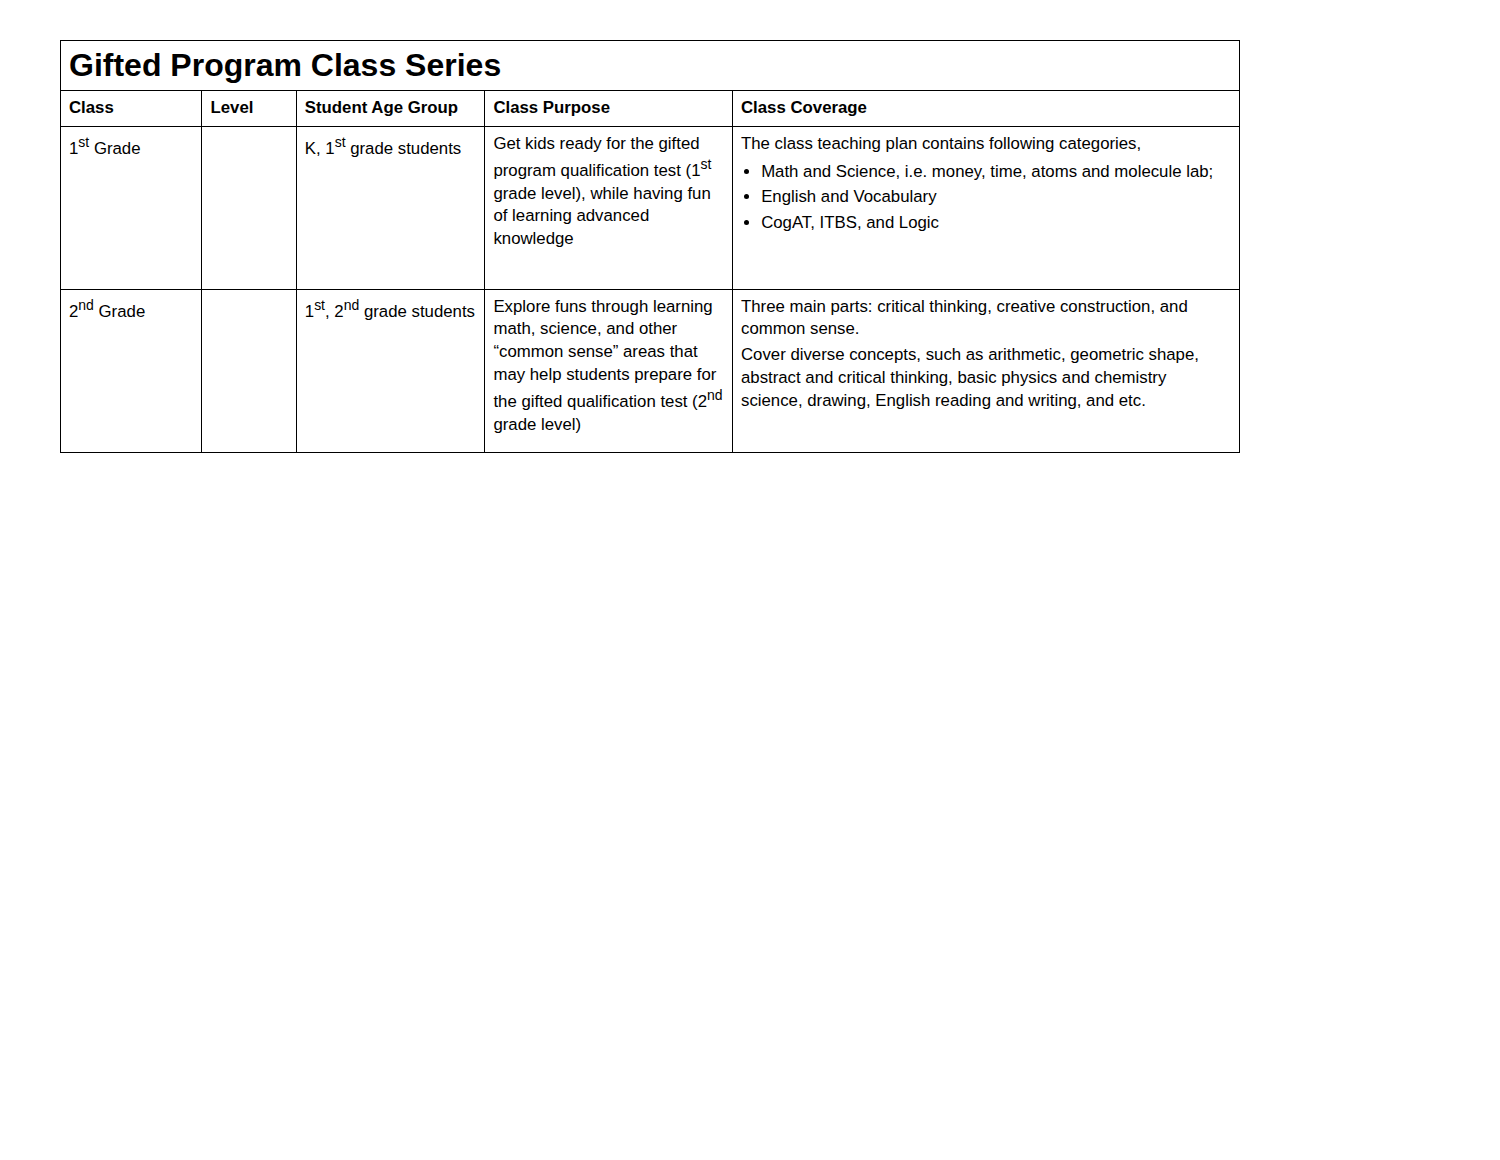Gifted Program Class Series
| Class | Level | Student Age Group | Class Purpose | Class Coverage |
| --- | --- | --- | --- | --- |
| 1 st Grade | | K, 1 st grade students | Get kids ready for the gifted program qualification test (1 st grade level), while having fun of learning advanced knowledge | The class teaching plan contains following categories, Math and Science, i.e. money, time, atoms and molecule lab; English and Vocabulary CogAT, ITBS, and Logic |
| 2 nd Grade | | 1 st , 2 nd grade students | Explore funs through learning math, science, and other “common sense” areas that may help students prepare for the gifted qualification test (2 nd grade level) | Three main parts: critical thinking, creative construction, and common sense. Cover diverse concepts, such as arithmetic, geometric shape, abstract and critical thinking, basic physics and chemistry science, drawing, English reading and writing, and etc. |